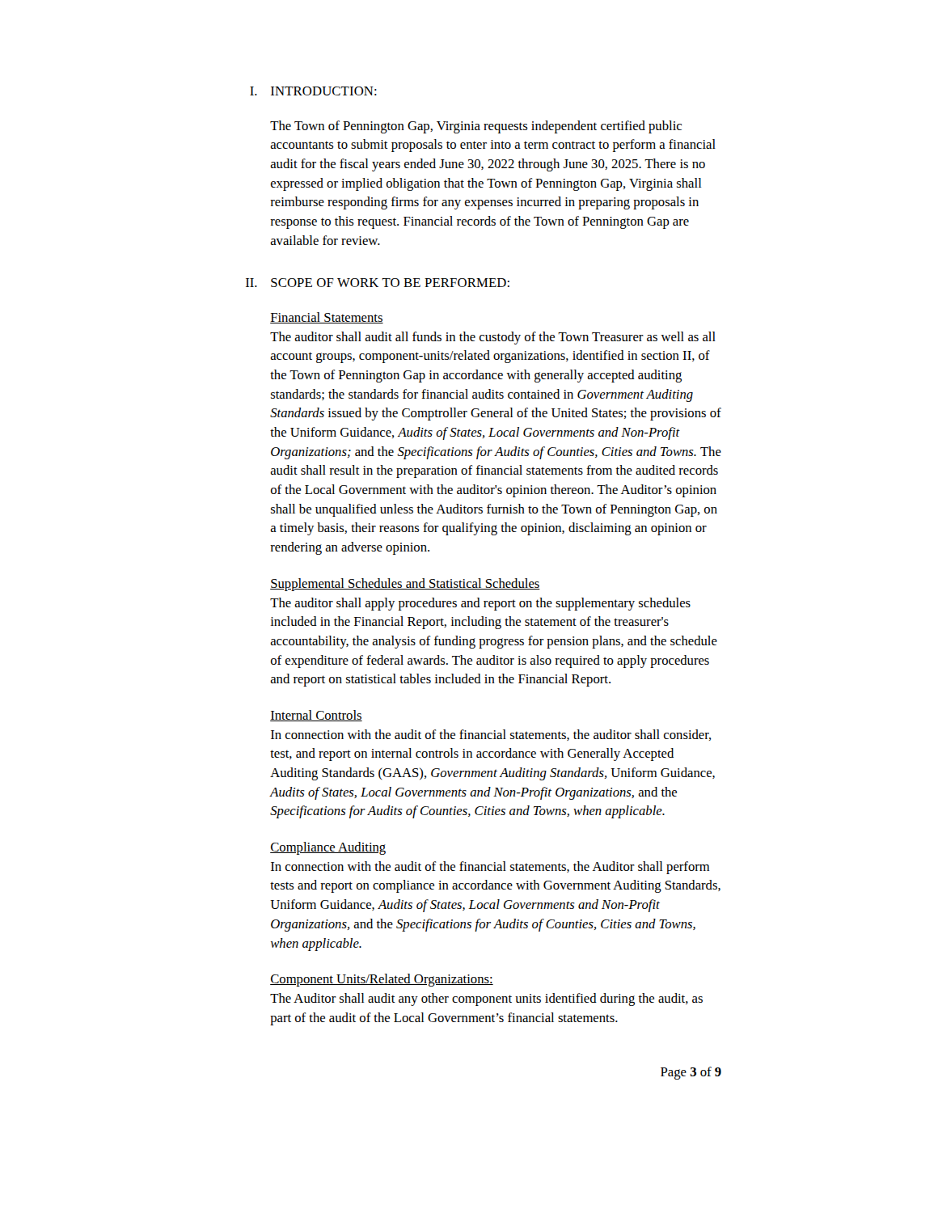INTRODUCTION:
The Town of Pennington Gap, Virginia requests independent certified public accountants to submit proposals to enter into a term contract to perform a financial audit for the fiscal years ended June 30, 2022 through June 30, 2025. There is no expressed or implied obligation that the Town of Pennington Gap, Virginia shall reimburse responding firms for any expenses incurred in preparing proposals in response to this request. Financial records of the Town of Pennington Gap are available for review.
SCOPE OF WORK TO BE PERFORMED:
Financial Statements
The auditor shall audit all funds in the custody of the Town Treasurer as well as all account groups, component-units/related organizations, identified in section II, of the Town of Pennington Gap in accordance with generally accepted auditing standards; the standards for financial audits contained in Government Auditing Standards issued by the Comptroller General of the United States; the provisions of the Uniform Guidance, Audits of States, Local Governments and Non-Profit Organizations; and the Specifications for Audits of Counties, Cities and Towns. The audit shall result in the preparation of financial statements from the audited records of the Local Government with the auditor's opinion thereon. The Auditor’s opinion shall be unqualified unless the Auditors furnish to the Town of Pennington Gap, on a timely basis, their reasons for qualifying the opinion, disclaiming an opinion or rendering an adverse opinion.
Supplemental Schedules and Statistical Schedules
The auditor shall apply procedures and report on the supplementary schedules included in the Financial Report, including the statement of the treasurer's accountability, the analysis of funding progress for pension plans, and the schedule of expenditure of federal awards. The auditor is also required to apply procedures and report on statistical tables included in the Financial Report.
Internal Controls
In connection with the audit of the financial statements, the auditor shall consider, test, and report on internal controls in accordance with Generally Accepted Auditing Standards (GAAS), Government Auditing Standards, Uniform Guidance, Audits of States, Local Governments and Non-Profit Organizations, and the Specifications for Audits of Counties, Cities and Towns, when applicable.
Compliance Auditing
In connection with the audit of the financial statements, the Auditor shall perform tests and report on compliance in accordance with Government Auditing Standards, Uniform Guidance, Audits of States, Local Governments and Non-Profit Organizations, and the Specifications for Audits of Counties, Cities and Towns, when applicable.
Component Units/Related Organizations:
The Auditor shall audit any other component units identified during the audit, as part of the audit of the Local Government’s financial statements.
Page 3 of 9